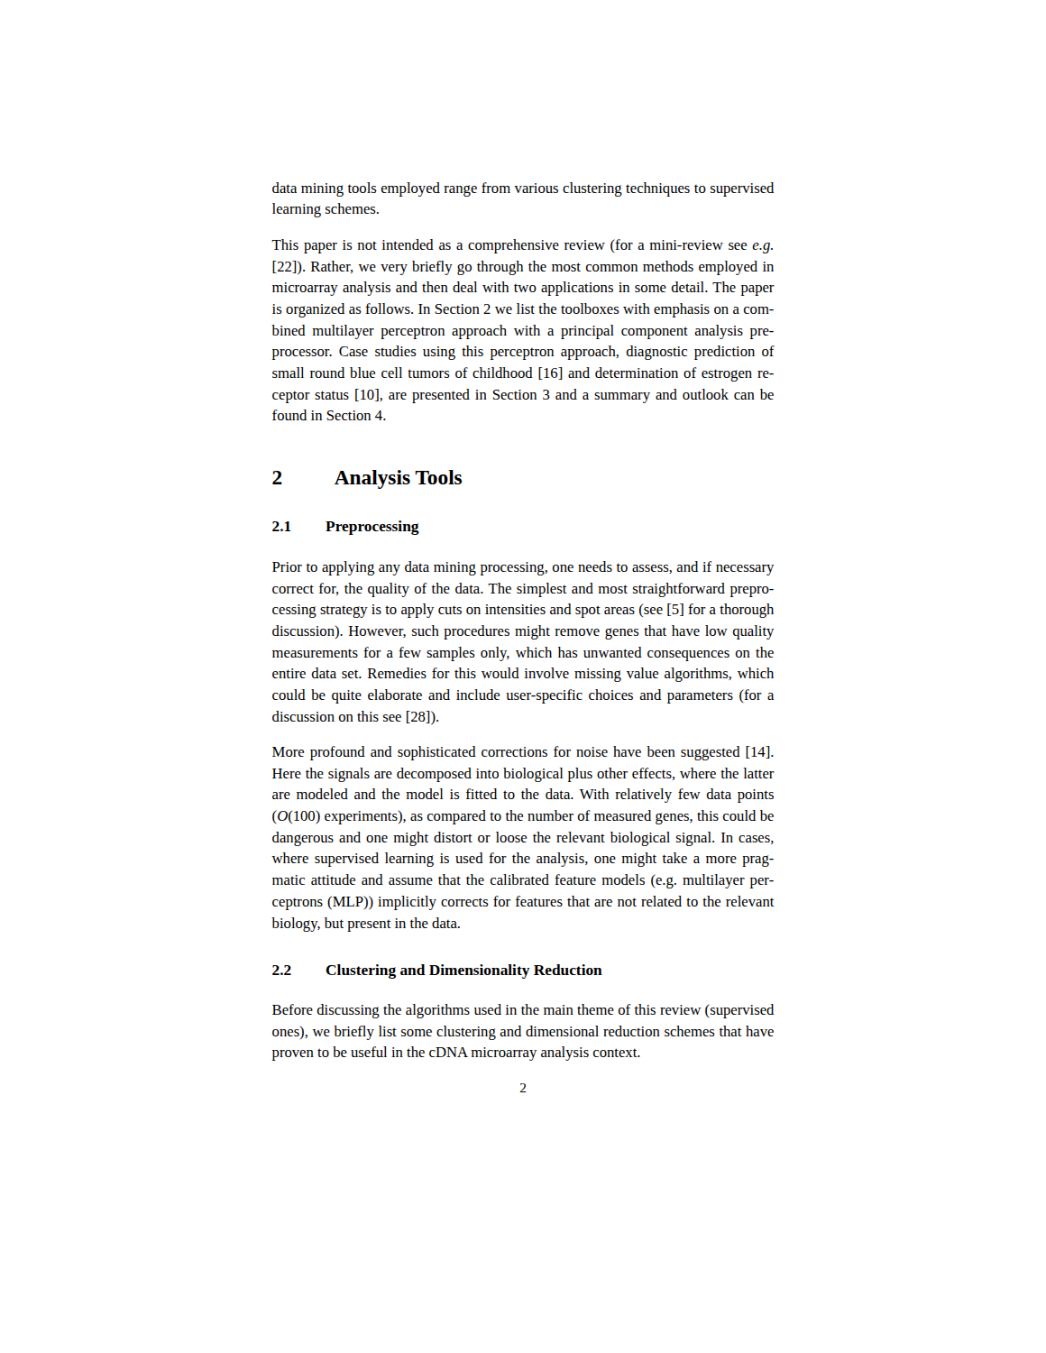data mining tools employed range from various clustering techniques to supervised learning schemes.
This paper is not intended as a comprehensive review (for a mini-review see e.g. [22]). Rather, we very briefly go through the most common methods employed in microarray analysis and then deal with two applications in some detail. The paper is organized as follows. In Section 2 we list the toolboxes with emphasis on a combined multilayer perceptron approach with a principal component analysis preprocessor. Case studies using this perceptron approach, diagnostic prediction of small round blue cell tumors of childhood [16] and determination of estrogen receptor status [10], are presented in Section 3 and a summary and outlook can be found in Section 4.
2 Analysis Tools
2.1 Preprocessing
Prior to applying any data mining processing, one needs to assess, and if necessary correct for, the quality of the data. The simplest and most straightforward preprocessing strategy is to apply cuts on intensities and spot areas (see [5] for a thorough discussion). However, such procedures might remove genes that have low quality measurements for a few samples only, which has unwanted consequences on the entire data set. Remedies for this would involve missing value algorithms, which could be quite elaborate and include user-specific choices and parameters (for a discussion on this see [28]).
More profound and sophisticated corrections for noise have been suggested [14]. Here the signals are decomposed into biological plus other effects, where the latter are modeled and the model is fitted to the data. With relatively few data points (O(100) experiments), as compared to the number of measured genes, this could be dangerous and one might distort or loose the relevant biological signal. In cases, where supervised learning is used for the analysis, one might take a more pragmatic attitude and assume that the calibrated feature models (e.g. multilayer perceptrons (MLP)) implicitly corrects for features that are not related to the relevant biology, but present in the data.
2.2 Clustering and Dimensionality Reduction
Before discussing the algorithms used in the main theme of this review (supervised ones), we briefly list some clustering and dimensional reduction schemes that have proven to be useful in the cDNA microarray analysis context.
2